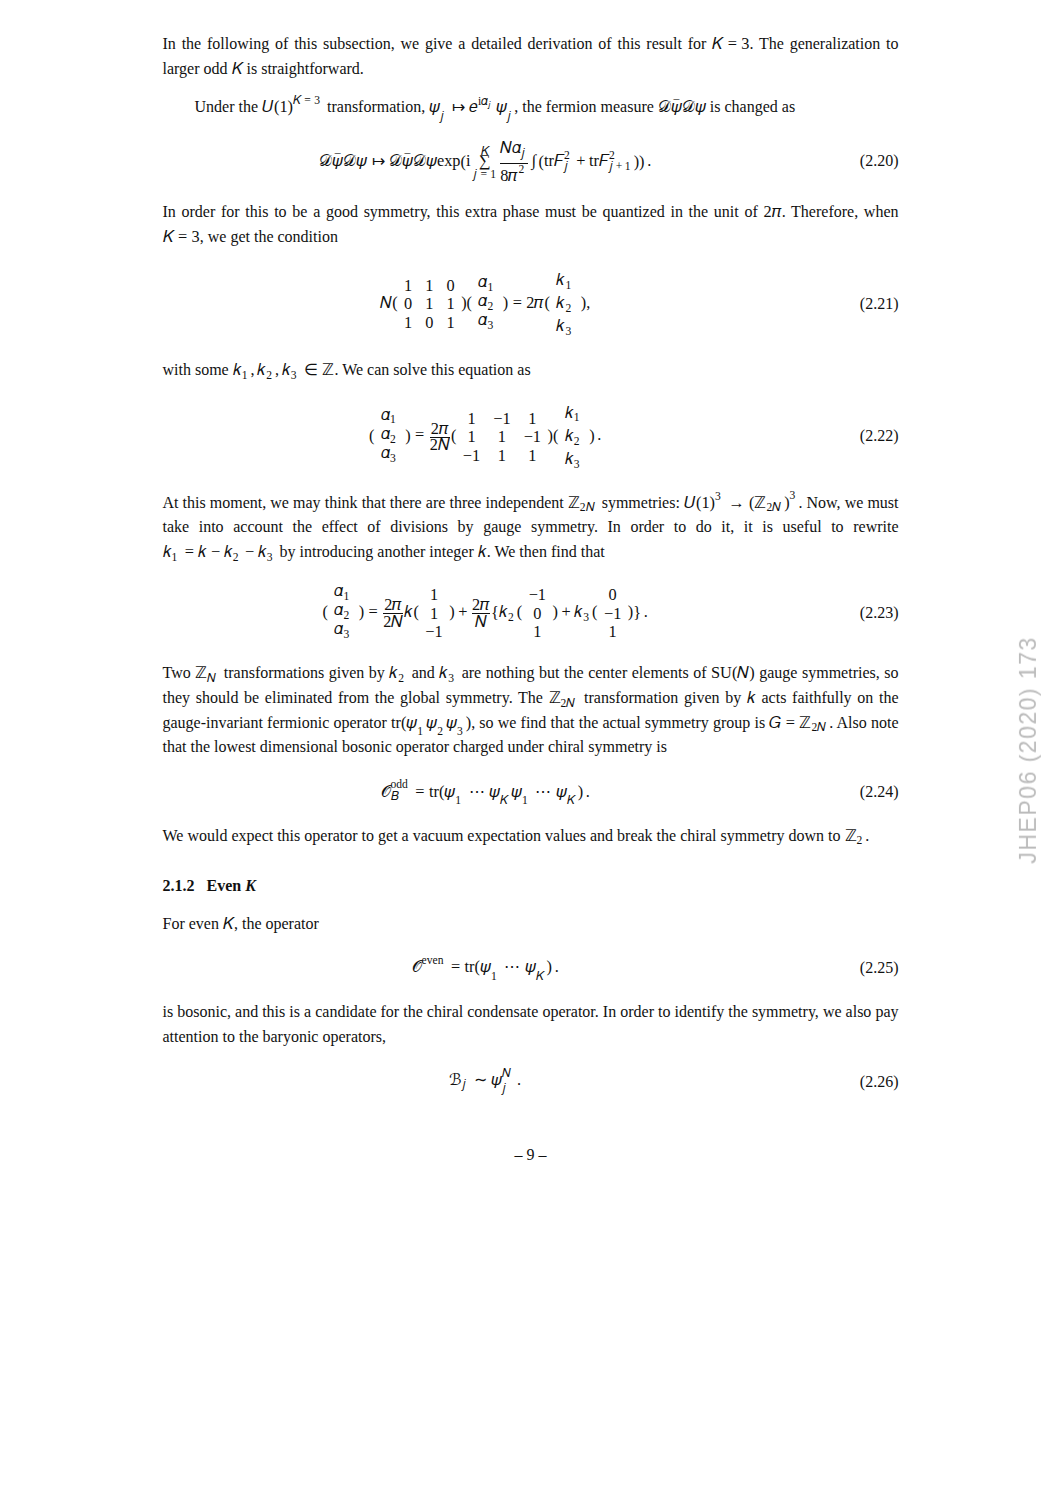JHEP06 (2020) 173
In the following of this subsection, we give a detailed derivation of this result for K=3. The generalization to larger odd K is straightforward.
Under the U(1)K=3 transformation, ψj↦eiαjψj, the fermion measure 𝒟ψ¯𝒟ψ is changed as
𝒟ψ¯𝒟ψ ↦ 𝒟ψ¯𝒟ψ exp ( i ∑j=1K Nαj 8π2 ∫ ( trFj2 + trFj+12 ) ) .
(2.20)
In order for this to be a good symmetry, this extra phase must be quantized in the unit of 2π. Therefore, when K=3, we get the condition
N ( 110 011 101 ) ( α1 α2 α3 ) = 2π ( k1 k2 k3 ) ,
(2.21)
with some k1,k2,k3∈ℤ. We can solve this equation as
( α1 α2 α3 ) = 2π2N ( 1−11 11−1 −111 ) ( k1 k2 k3 ) .
(2.22)
At this moment, we may think that there are three independent ℤ2N symmetries: U(1)3→(ℤ2N)3. Now, we must take into account the effect of divisions by gauge symmetry. In order to do it, it is useful to rewrite k1=k−k2−k3 by introducing another integer k. We then find that
( α1 α2 α3 ) = 2π2N k ( 1 1 −1 ) + 2πN { k2 ( −1 0 1 ) + k3 ( 0 −1 1 ) } .
(2.23)
Two ℤN transformations given by k2 and k3 are nothing but the center elements of SU(N) gauge symmetries, so they should be eliminated from the global symmetry. The ℤ2N transformation given by k acts faithfully on the gauge-invariant fermionic operator tr(ψ1ψ2ψ3), so we find that the actual symmetry group is G=ℤ2N. Also note that the lowest dimensional bosonic operator charged under chiral symmetry is
𝒪Bodd = tr ( ψ1 ⋯ ψK ψ1 ⋯ ψK ) .
(2.24)
We would expect this operator to get a vacuum expectation values and break the chiral symmetry down to ℤ2.
2.1.2 Even K
For even K, the operator
𝒪even = tr ( ψ1 ⋯ ψK ) .
(2.25)
is bosonic, and this is a candidate for the chiral condensate operator. In order to identify the symmetry, we also pay attention to the baryonic operators,
ℬj ∼ ψjN .
(2.26)
– 9 –